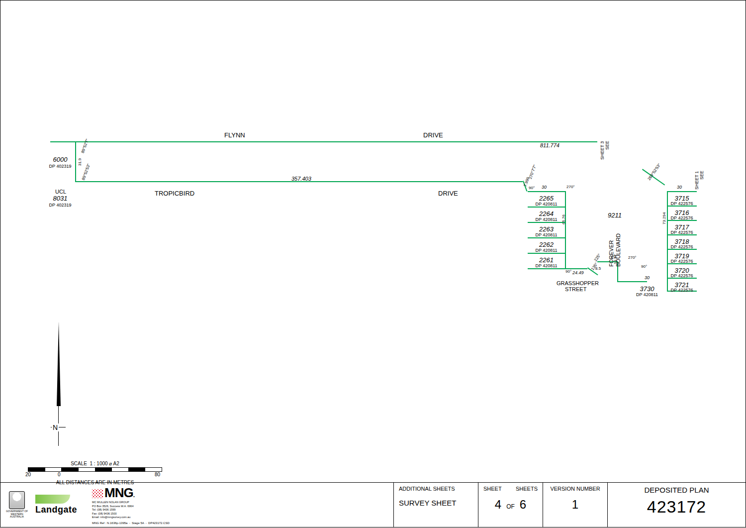FLYNN
DRIVE
811.774
SEE
SHEET 3
89°52'7"
31.9
89°52'53"
6000
DP 402319
UCL
8031
DP 402319
TROPICBIRD
DRIVE
357.403
270°7'7"
7.999
90°
30
270°
65.76
2265
DP 420811
2264
DP 420811
2263
DP 420811
2262
DP 420811
2261
DP 420811
90°
24.49
GRASSHOPPER
STREET
225°
135°
8.5
23
13.37
270°
90°
FOREVER
BOULEVARD
9211
30
3730
DP 420811
269°52'53"
30
73.294
3715
DP 422576
3716
DP 422576
3717
DP 422576
3718
DP 422576
3719
DP 422576
3720
DP 422576
3721
DP 422576
SEE
SHEET 1
N
SCALE 1 : 1000 ⌀ A2
20 0 80
ALL DISTANCES ARE IN METRES
GOVERNMENT OF
WESTERN AUSTRALIA
Landgate
MNG.
MC MULLEN NOLAN GROUP
PO Box 3526, Success W.A. 6964
Tel: (08) 9436 1599
Fax: (08) 9436 1500
Email: info@mngsurvey.com.au
MNG Ref : N.1636p-1395a - Stage 5A - DP423172.CSD
ADDITIONAL SHEETS
SURVEY SHEET
SHEET SHEETS
4 OF 6
VERSION NUMBER
1
DEPOSITED PLAN
423172